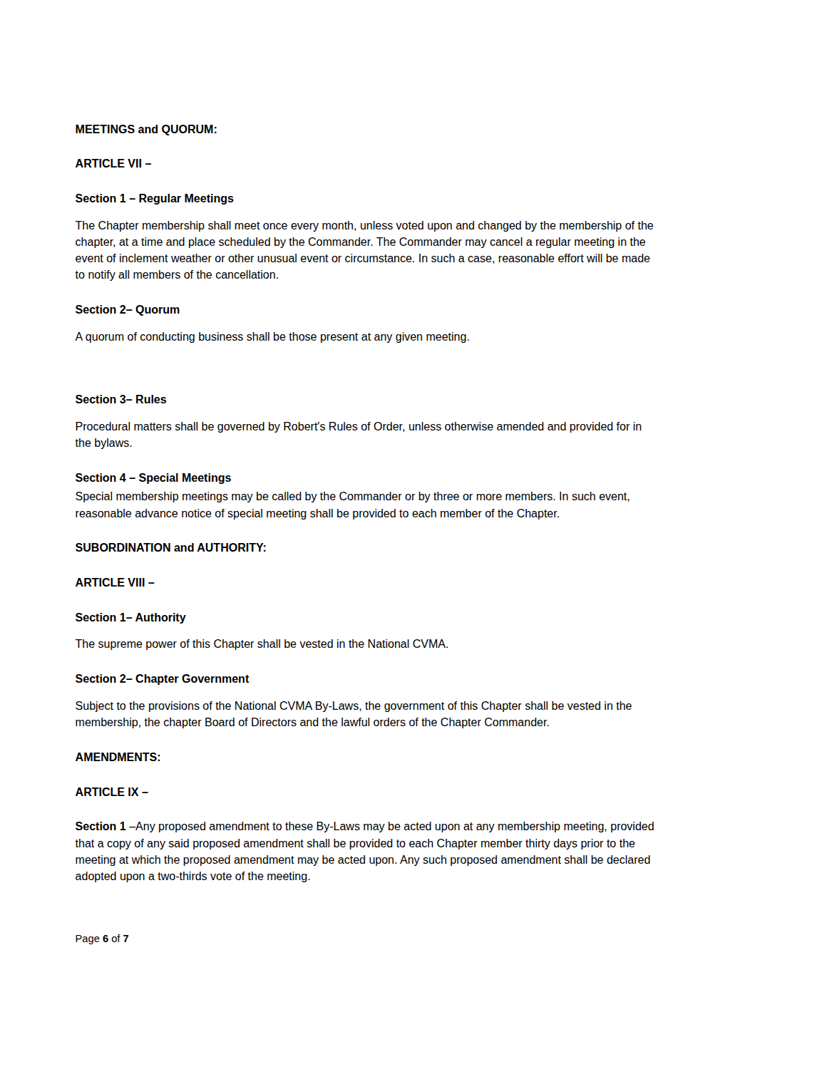MEETINGS and QUORUM:
ARTICLE VII –
Section 1 – Regular Meetings
The Chapter membership shall meet once every month, unless voted upon and changed by the membership of the chapter, at a time and place scheduled by the Commander. The Commander may cancel a regular meeting in the event of inclement weather or other unusual event or circumstance. In such a case, reasonable effort will be made to notify all members of the cancellation.
Section 2– Quorum
A quorum of conducting business shall be those present at any given meeting.
Section 3– Rules
Procedural matters shall be governed by Robert's Rules of Order, unless otherwise amended and provided for in the bylaws.
Section 4 – Special Meetings
Special membership meetings may be called by the Commander or by three or more members. In such event, reasonable advance notice of special meeting shall be provided to each member of the Chapter.
SUBORDINATION and AUTHORITY:
ARTICLE VIII –
Section 1– Authority
The supreme power of this Chapter shall be vested in the National CVMA.
Section 2– Chapter Government
Subject to the provisions of the National CVMA By-Laws, the government of this Chapter shall be vested in the membership, the chapter Board of Directors and the lawful orders of the Chapter Commander.
AMENDMENTS:
ARTICLE IX –
Section 1 –Any proposed amendment to these By-Laws may be acted upon at any membership meeting, provided that a copy of any said proposed amendment shall be provided to each Chapter member thirty days prior to the meeting at which the proposed amendment may be acted upon. Any such proposed amendment shall be declared adopted upon a two-thirds vote of the meeting.
Page 6 of 7